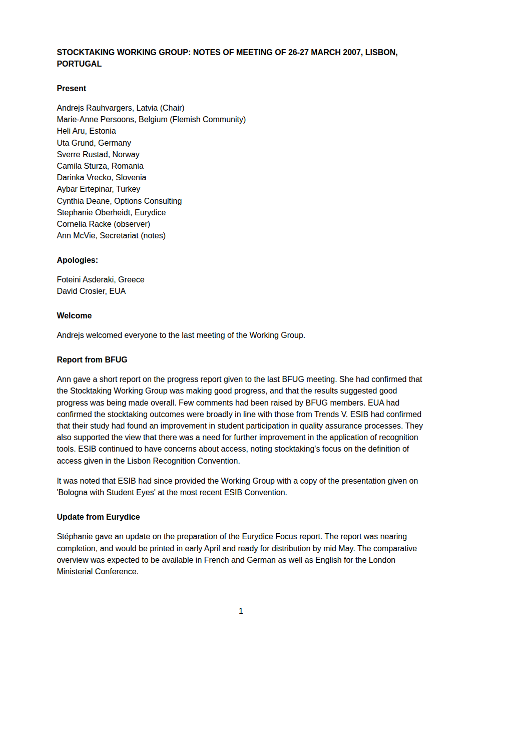STOCKTAKING WORKING GROUP: NOTES OF MEETING OF 26-27 MARCH 2007, LISBON, PORTUGAL
Present
Andrejs Rauhvargers, Latvia (Chair)
Marie-Anne Persoons, Belgium (Flemish Community)
Heli Aru, Estonia
Uta Grund, Germany
Sverre Rustad, Norway
Camila Sturza, Romania
Darinka Vrecko, Slovenia
Aybar Ertepinar, Turkey
Cynthia Deane, Options Consulting
Stephanie Oberheidt, Eurydice
Cornelia Racke (observer)
Ann McVie, Secretariat (notes)
Apologies:
Foteini Asderaki, Greece
David Crosier, EUA
Welcome
Andrejs welcomed everyone to the last meeting of the Working Group.
Report from BFUG
Ann gave a short report on the progress report given to the last BFUG meeting. She had confirmed that the Stocktaking Working Group was making good progress, and that the results suggested good progress was being made overall. Few comments had been raised by BFUG members. EUA had confirmed the stocktaking outcomes were broadly in line with those from Trends V. ESIB had confirmed that their study had found an improvement in student participation in quality assurance processes. They also supported the view that there was a need for further improvement in the application of recognition tools. ESIB continued to have concerns about access, noting stocktaking's focus on the definition of access given in the Lisbon Recognition Convention.
It was noted that ESIB had since provided the Working Group with a copy of the presentation given on 'Bologna with Student Eyes' at the most recent ESIB Convention.
Update from Eurydice
Stéphanie gave an update on the preparation of the Eurydice Focus report. The report was nearing completion, and would be printed in early April and ready for distribution by mid May. The comparative overview was expected to be available in French and German as well as English for the London Ministerial Conference.
1